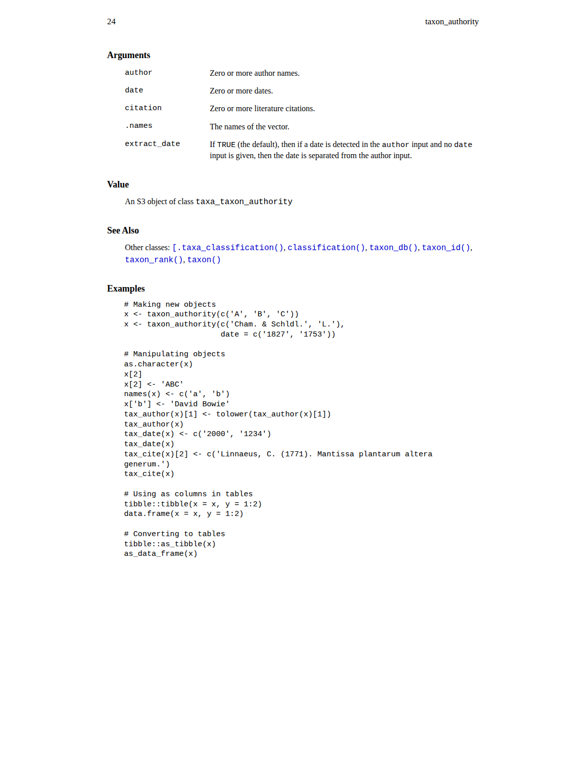24 taxon_authority
Arguments
author
Zero or more author names.
date
Zero or more dates.
citation
Zero or more literature citations.
.names
The names of the vector.
extract_date
If TRUE (the default), then if a date is detected in the author input and no date input is given, then the date is separated from the author input.
Value
An S3 object of class taxa_taxon_authority
See Also
Other classes: [.taxa_classification(), classification(), taxon_db(), taxon_id(), taxon_rank(), taxon()
Examples
# Making new objects
x <- taxon_authority(c('A', 'B', 'C'))
x <- taxon_authority(c('Cham. & Schldl.', 'L.'),
                     date = c('1827', '1753'))

# Manipulating objects
as.character(x)
x[2]
x[2] <- 'ABC'
names(x) <- c('a', 'b')
x['b'] <- 'David Bowie'
tax_author(x)[1] <- tolower(tax_author(x)[1])
tax_author(x)
tax_date(x) <- c('2000', '1234')
tax_date(x)
tax_cite(x)[2] <- c('Linnaeus, C. (1771). Mantissa plantarum altera generum.')
tax_cite(x)

# Using as columns in tables
tibble::tibble(x = x, y = 1:2)
data.frame(x = x, y = 1:2)

# Converting to tables
tibble::as_tibble(x)
as_data_frame(x)